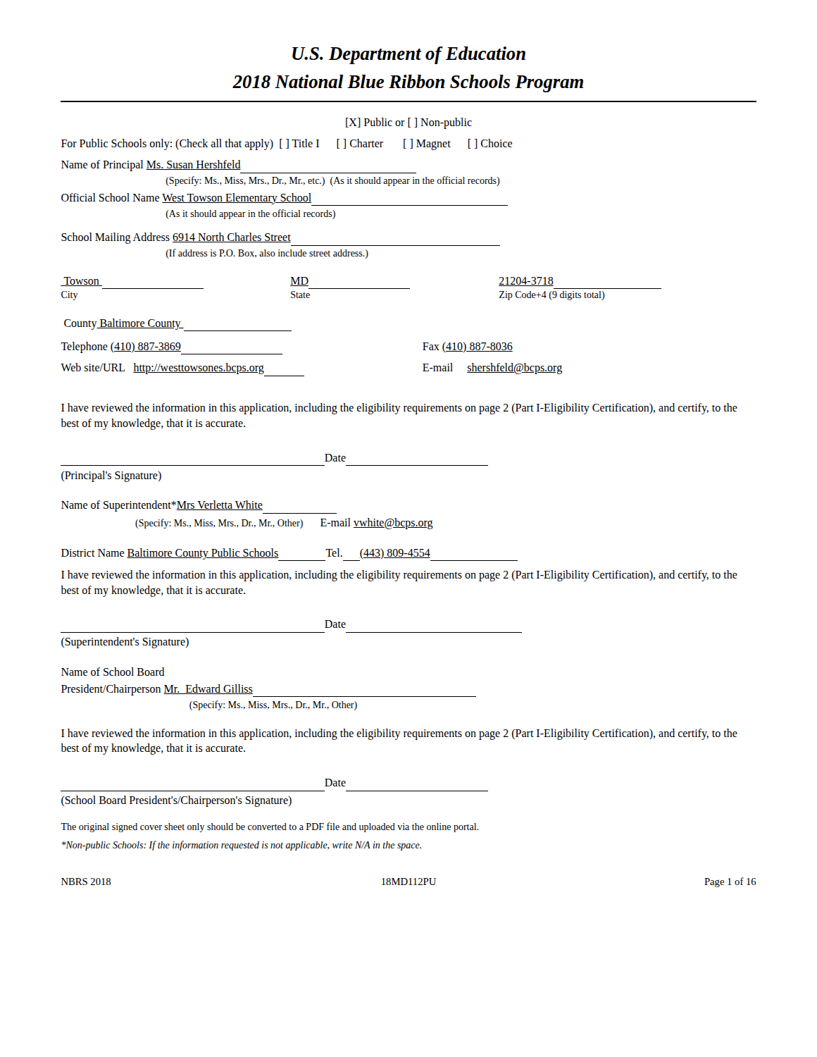U.S. Department of Education
2018 National Blue Ribbon Schools Program
[X] Public or [ ] Non-public
For Public Schools only: (Check all that apply) [ ] Title I [ ] Charter [ ] Magnet [ ] Choice
Name of Principal Ms. Susan Hershfeld
(Specify: Ms., Miss, Mrs., Dr., Mr., etc.) (As it should appear in the official records)
Official School Name West Towson Elementary School
(As it should appear in the official records)
School Mailing Address 6914 North Charles Street
(If address is P.O. Box, also include street address.)
| Towson | MD | 21204-3718 |
| City | State | Zip Code+4 (9 digits total) |
County Baltimore County
| Telephone (410) 887-3869 | Fax (410) 887-8036 |
| Web site/URL http://westtowsones.bcps.org | E-mail shershfeld@bcps.org |
I have reviewed the information in this application, including the eligibility requirements on page 2 (Part I-Eligibility Certification), and certify, to the best of my knowledge, that it is accurate.
Date
(Principal's Signature)
Name of Superintendent*Mrs Verletta White
(Specify: Ms., Miss, Mrs., Dr., Mr., Other) E-mail vwhite@bcps.org
District Name Baltimore County Public Schools Tel. (443) 809-4554
I have reviewed the information in this application, including the eligibility requirements on page 2 (Part I-Eligibility Certification), and certify, to the best of my knowledge, that it is accurate.
Date
(Superintendent's Signature)
Name of School Board
President/Chairperson Mr. Edward Gilliss
(Specify: Ms., Miss, Mrs., Dr., Mr., Other)
I have reviewed the information in this application, including the eligibility requirements on page 2 (Part I-Eligibility Certification), and certify, to the best of my knowledge, that it is accurate.
Date
(School Board President's/Chairperson's Signature)
The original signed cover sheet only should be converted to a PDF file and uploaded via the online portal.
*Non-public Schools: If the information requested is not applicable, write N/A in the space.
| NBRS 2018 | 18MD112PU | Page 1 of 16 |